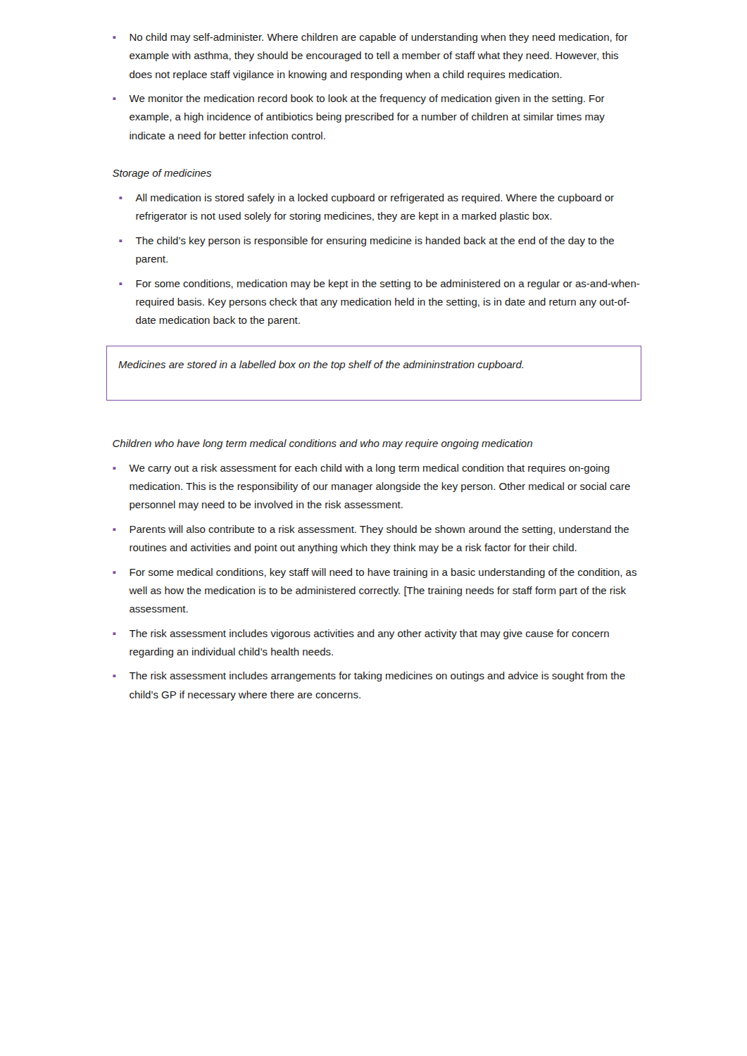No child may self-administer. Where children are capable of understanding when they need medication, for example with asthma, they should be encouraged to tell a member of staff what they need. However, this does not replace staff vigilance in knowing and responding when a child requires medication.
We monitor the medication record book to look at the frequency of medication given in the setting. For example, a high incidence of antibiotics being prescribed for a number of children at similar times may indicate a need for better infection control.
Storage of medicines
All medication is stored safely in a locked cupboard or refrigerated as required. Where the cupboard or refrigerator is not used solely for storing medicines, they are kept in a marked plastic box.
The child’s key person is responsible for ensuring medicine is handed back at the end of the day to the parent.
For some conditions, medication may be kept in the setting to be administered on a regular or as-and-when- required basis. Key persons check that any medication held in the setting, is in date and return any out-of-date medication back to the parent.
Medicines are stored in a labelled box on the top shelf of the admininstration cupboard.
Children who have long term medical conditions and who may require ongoing medication
We carry out a risk assessment for each child with a long term medical condition that requires on-going medication. This is the responsibility of our manager alongside the key person. Other medical or social care personnel may need to be involved in the risk assessment.
Parents will also contribute to a risk assessment. They should be shown around the setting, understand the routines and activities and point out anything which they think may be a risk factor for their child.
For some medical conditions, key staff will need to have training in a basic understanding of the condition, as well as how the medication is to be administered correctly. [The training needs for staff form part of the risk assessment.
The risk assessment includes vigorous activities and any other activity that may give cause for concern regarding an individual child’s health needs.
The risk assessment includes arrangements for taking medicines on outings and advice is sought from the child’s GP if necessary where there are concerns.